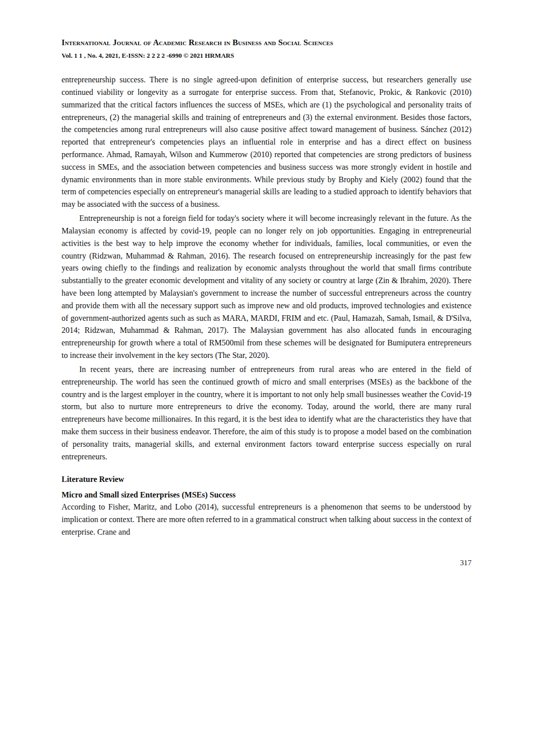International Journal of Academic Research in Business and Social Sciences
Vol. 1 1 , No. 4, 2021, E-ISSN: 2 2 2 2 -6990 © 2021 HRMARS
entrepreneurship success. There is no single agreed-upon definition of enterprise success, but researchers generally use continued viability or longevity as a surrogate for enterprise success. From that, Stefanovic, Prokic, & Rankovic (2010) summarized that the critical factors influences the success of MSEs, which are (1) the psychological and personality traits of entrepreneurs, (2) the managerial skills and training of entrepreneurs and (3) the external environment. Besides those factors, the competencies among rural entrepreneurs will also cause positive affect toward management of business. Sánchez (2012) reported that entrepreneur's competencies plays an influential role in enterprise and has a direct effect on business performance. Ahmad, Ramayah, Wilson and Kummerow (2010) reported that competencies are strong predictors of business success in SMEs, and the association between competencies and business success was more strongly evident in hostile and dynamic environments than in more stable environments. While previous study by Brophy and Kiely (2002) found that the term of competencies especially on entrepreneur's managerial skills are leading to a studied approach to identify behaviors that may be associated with the success of a business.
Entrepreneurship is not a foreign field for today's society where it will become increasingly relevant in the future. As the Malaysian economy is affected by covid-19, people can no longer rely on job opportunities. Engaging in entrepreneurial activities is the best way to help improve the economy whether for individuals, families, local communities, or even the country (Ridzwan, Muhammad & Rahman, 2016). The research focused on entrepreneurship increasingly for the past few years owing chiefly to the findings and realization by economic analysts throughout the world that small firms contribute substantially to the greater economic development and vitality of any society or country at large (Zin & Ibrahim, 2020). There have been long attempted by Malaysian's government to increase the number of successful entrepreneurs across the country and provide them with all the necessary support such as improve new and old products, improved technologies and existence of government-authorized agents such as such as MARA, MARDI, FRIM and etc. (Paul, Hamazah, Samah, Ismail, & D'Silva, 2014; Ridzwan, Muhammad & Rahman, 2017). The Malaysian government has also allocated funds in encouraging entrepreneurship for growth where a total of RM500mil from these schemes will be designated for Bumiputera entrepreneurs to increase their involvement in the key sectors (The Star, 2020).
In recent years, there are increasing number of entrepreneurs from rural areas who are entered in the field of entrepreneurship. The world has seen the continued growth of micro and small enterprises (MSEs) as the backbone of the country and is the largest employer in the country, where it is important to not only help small businesses weather the Covid-19 storm, but also to nurture more entrepreneurs to drive the economy. Today, around the world, there are many rural entrepreneurs have become millionaires. In this regard, it is the best idea to identify what are the characteristics they have that make them success in their business endeavor. Therefore, the aim of this study is to propose a model based on the combination of personality traits, managerial skills, and external environment factors toward enterprise success especially on rural entrepreneurs.
Literature Review
Micro and Small sized Enterprises (MSEs) Success
According to Fisher, Maritz, and Lobo (2014), successful entrepreneurs is a phenomenon that seems to be understood by implication or context. There are more often referred to in a grammatical construct when talking about success in the context of enterprise. Crane and
317